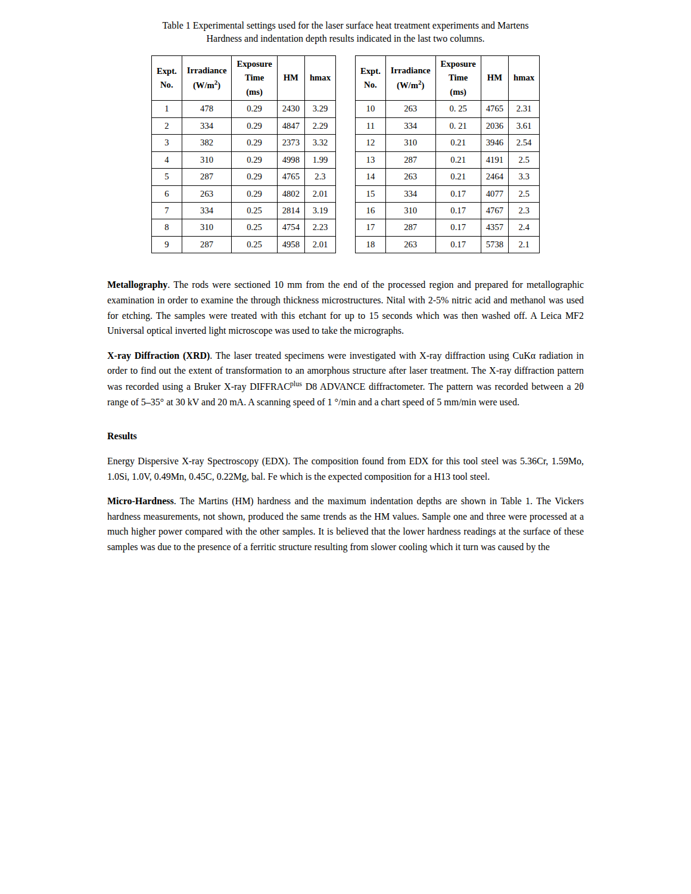Table 1 Experimental settings used for the laser surface heat treatment experiments and Martens
Hardness and indentation depth results indicated in the last two columns.
| Expt. No. | Irradiance (W/m 2 ) | Exposure Time (ms) | HM | hmax |
| --- | --- | --- | --- | --- |
| 1 | 478 | 0.29 | 2430 | 3.29 |
| 2 | 334 | 0.29 | 4847 | 2.29 |
| 3 | 382 | 0.29 | 2373 | 3.32 |
| 4 | 310 | 0.29 | 4998 | 1.99 |
| 5 | 287 | 0.29 | 4765 | 2.3 |
| 6 | 263 | 0.29 | 4802 | 2.01 |
| 7 | 334 | 0.25 | 2814 | 3.19 |
| 8 | 310 | 0.25 | 4754 | 2.23 |
| 9 | 287 | 0.25 | 4958 | 2.01 |
| Expt. No. | Irradiance (W/m 2 ) | Exposure Time (ms) | HM | hmax |
| --- | --- | --- | --- | --- |
| 10 | 263 | 0. 25 | 4765 | 2.31 |
| 11 | 334 | 0. 21 | 2036 | 3.61 |
| 12 | 310 | 0.21 | 3946 | 2.54 |
| 13 | 287 | 0.21 | 4191 | 2.5 |
| 14 | 263 | 0.21 | 2464 | 3.3 |
| 15 | 334 | 0.17 | 4077 | 2.5 |
| 16 | 310 | 0.17 | 4767 | 2.3 |
| 17 | 287 | 0.17 | 4357 | 2.4 |
| 18 | 263 | 0.17 | 5738 | 2.1 |
Metallography. The rods were sectioned 10 mm from the end of the processed region and prepared for metallographic examination in order to examine the through thickness microstructures. Nital with 2-5% nitric acid and methanol was used for etching. The samples were treated with this etchant for up to 15 seconds which was then washed off. A Leica MF2 Universal optical inverted light microscope was used to take the micrographs.
X-ray Diffraction (XRD). The laser treated specimens were investigated with X-ray diffraction using CuKα radiation in order to find out the extent of transformation to an amorphous structure after laser treatment. The X-ray diffraction pattern was recorded using a Bruker X-ray DIFFRACplus D8 ADVANCE diffractometer. The pattern was recorded between a 2θ range of 5–35° at 30 kV and 20 mA. A scanning speed of 1 °/min and a chart speed of 5 mm/min were used.
Results
Energy Dispersive X-ray Spectroscopy (EDX). The composition found from EDX for this tool steel was 5.36Cr, 1.59Mo, 1.0Si, 1.0V, 0.49Mn, 0.45C, 0.22Mg, bal. Fe which is the expected composition for a H13 tool steel.
Micro-Hardness. The Martins (HM) hardness and the maximum indentation depths are shown in Table 1. The Vickers hardness measurements, not shown, produced the same trends as the HM values. Sample one and three were processed at a much higher power compared with the other samples. It is believed that the lower hardness readings at the surface of these samples was due to the presence of a ferritic structure resulting from slower cooling which it turn was caused by the